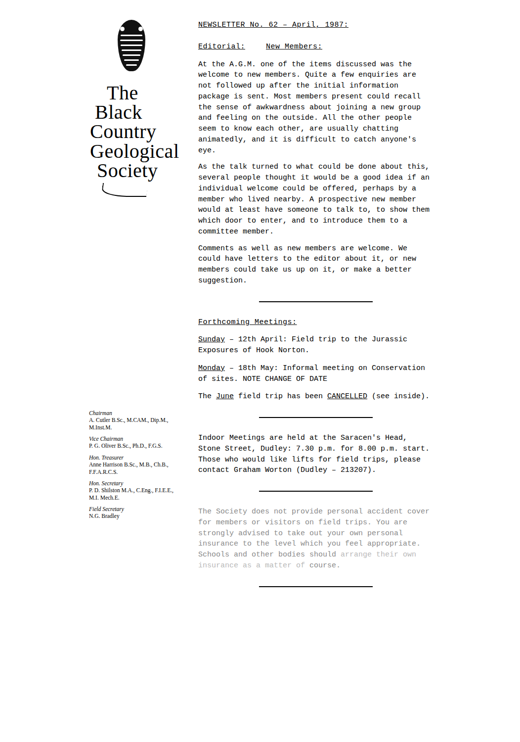The Black Country Geological Society
Chairman A. Cutler B.Sc., M.CAM., Dip.M., M.Inst.M.
Vice Chairman P. G. Oliver B.Sc., Ph.D., F.G.S.
Hon. Treasurer Anne Harrison B.Sc., M.B., Ch.B., F.F.A.R.C.S.
Hon. Secretary P. D. Shilston M.A., C.Eng., F.I.E.E., M.I. Mech.E.
Field Secretary N.G. Bradley
NEWSLETTER No. 62 – April, 1987:
Editorial: New Members:
At the A.G.M. one of the items discussed was the welcome to new members. Quite a few enquiries are not followed up after the initial information package is sent. Most members present could recall the sense of awkwardness about joining a new group and feeling on the outside. All the other people seem to know each other, are usually chatting animatedly, and it is difficult to catch anyone's eye.
As the talk turned to what could be done about this, several people thought it would be a good idea if an individual welcome could be offered, perhaps by a member who lived nearby. A prospective new member would at least have someone to talk to, to show them which door to enter, and to introduce them to a committee member.
Comments as well as new members are welcome. We could have letters to the editor about it, or new members could take us up on it, or make a better suggestion.
Forthcoming Meetings:
Sunday – 12th April: Field trip to the Jurassic Exposures of Hook Norton.
Monday – 18th May: Informal meeting on Conservation of sites. NOTE CHANGE OF DATE
The June field trip has been CANCELLED (see inside).
Indoor Meetings are held at the Saracen's Head, Stone Street, Dudley: 7.30 p.m. for 8.00 p.m. start. Those who would like lifts for field trips, please contact Graham Worton (Dudley – 213207).
The Society does not provide personal accident cover for members or visitors on field trips. You are strongly advised to take out your own personal insurance to the level which you feel appropriate. Schools and other bodies should arrange their own insurance as a matter of course.